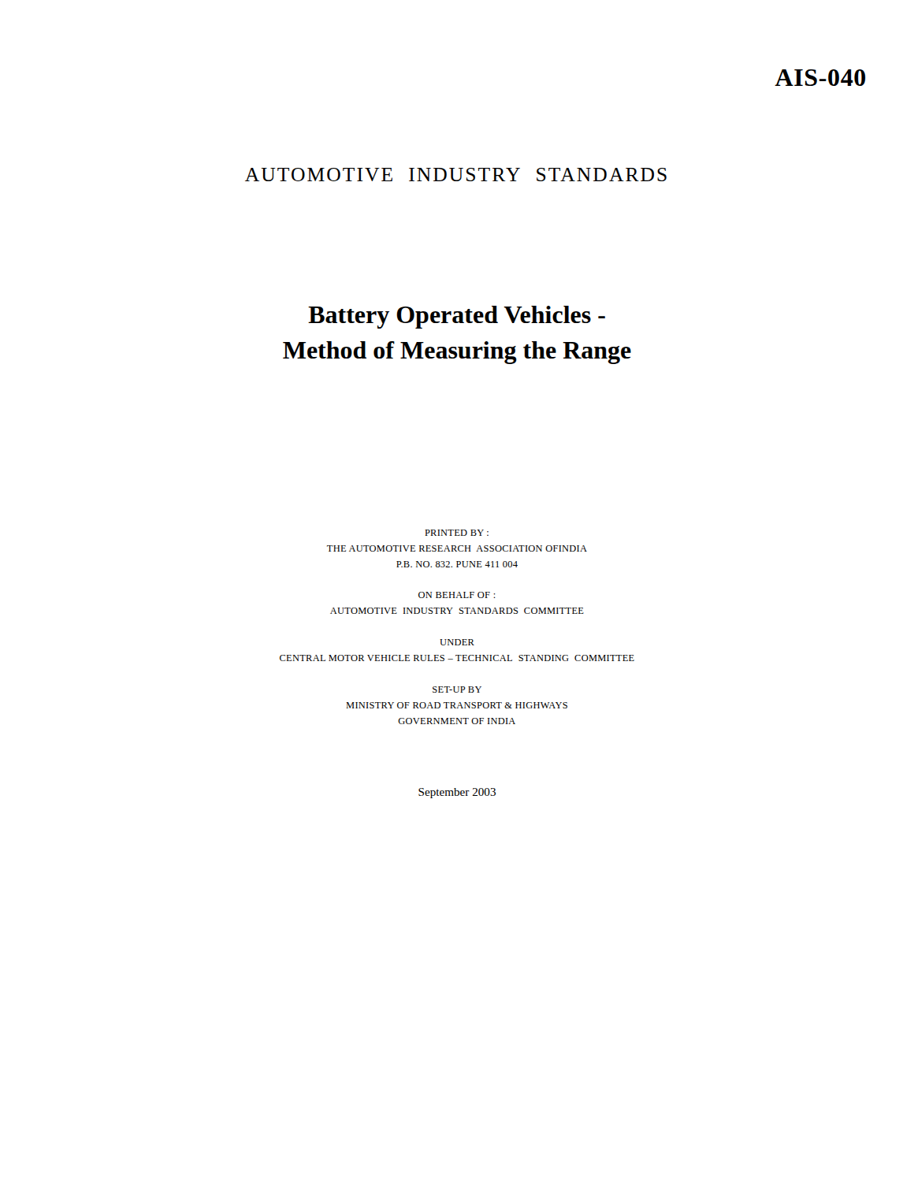AIS-040
AUTOMOTIVE INDUSTRY STANDARDS
Battery Operated Vehicles -
Method of Measuring the Range
PRINTED BY :
THE AUTOMOTIVE RESEARCH ASSOCIATION OFINDIA
P.B. NO. 832. PUNE 411 004
ON BEHALF OF :
AUTOMOTIVE INDUSTRY STANDARDS COMMITTEE
UNDER
CENTRAL MOTOR VEHICLE RULES – TECHNICAL STANDING COMMITTEE
SET-UP BY
MINISTRY OF ROAD TRANSPORT & HIGHWAYS
GOVERNMENT OF INDIA
September 2003